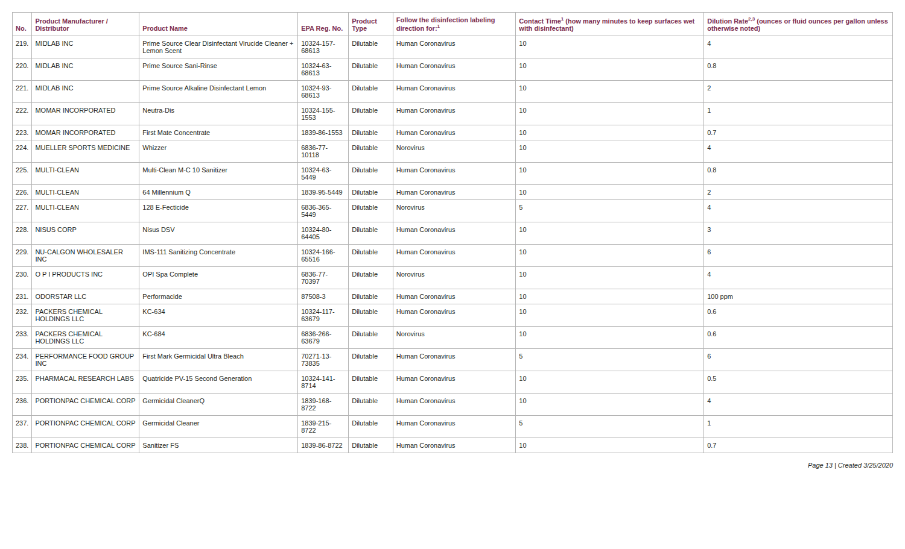| No. | Product Manufacturer / Distributor | Product Name | EPA Reg. No. | Product Type | Follow the disinfection labeling direction for: 1 | Contact Time 1 (how many minutes to keep surfaces wet with disinfectant) | Dilution Rate 2,3 (ounces or fluid ounces per gallon unless otherwise noted) |
| --- | --- | --- | --- | --- | --- | --- | --- |
| 219. | MIDLAB INC | Prime Source Clear Disinfectant Virucide Cleaner + Lemon Scent | 10324-157-68613 | Dilutable | Human Coronavirus | 10 | 4 |
| 220. | MIDLAB INC | Prime Source Sani-Rinse | 10324-63-68613 | Dilutable | Human Coronavirus | 10 | 0.8 |
| 221. | MIDLAB INC | Prime Source Alkaline Disinfectant Lemon | 10324-93-68613 | Dilutable | Human Coronavirus | 10 | 2 |
| 222. | MOMAR INCORPORATED | Neutra-Dis | 10324-155-1553 | Dilutable | Human Coronavirus | 10 | 1 |
| 223. | MOMAR INCORPORATED | First Mate Concentrate | 1839-86-1553 | Dilutable | Human Coronavirus | 10 | 0.7 |
| 224. | MUELLER SPORTS MEDICINE | Whizzer | 6836-77-10118 | Dilutable | Norovirus | 10 | 4 |
| 225. | MULTI-CLEAN | Multi-Clean M-C 10 Sanitizer | 10324-63-5449 | Dilutable | Human Coronavirus | 10 | 0.8 |
| 226. | MULTI-CLEAN | 64 Millennium Q | 1839-95-5449 | Dilutable | Human Coronavirus | 10 | 2 |
| 227. | MULTI-CLEAN | 128 E-Fecticide | 6836-365-5449 | Dilutable | Norovirus | 5 | 4 |
| 228. | NISUS CORP | Nisus DSV | 10324-80-64405 | Dilutable | Human Coronavirus | 10 | 3 |
| 229. | NU-CALGON WHOLESALER INC | IMS-111 Sanitizing Concentrate | 10324-166-65516 | Dilutable | Human Coronavirus | 10 | 6 |
| 230. | O P I PRODUCTS INC | OPI Spa Complete | 6836-77-70397 | Dilutable | Norovirus | 10 | 4 |
| 231. | ODORSTAR LLC | Performacide | 87508-3 | Dilutable | Human Coronavirus | 10 | 100 ppm |
| 232. | PACKERS CHEMICAL HOLDINGS LLC | KC-634 | 10324-117-63679 | Dilutable | Human Coronavirus | 10 | 0.6 |
| 233. | PACKERS CHEMICAL HOLDINGS LLC | KC-684 | 6836-266-63679 | Dilutable | Norovirus | 10 | 0.6 |
| 234. | PERFORMANCE FOOD GROUP INC | First Mark Germicidal Ultra Bleach | 70271-13-73835 | Dilutable | Human Coronavirus | 5 | 6 |
| 235. | PHARMACAL RESEARCH LABS | Quatricide PV-15 Second Generation | 10324-141-8714 | Dilutable | Human Coronavirus | 10 | 0.5 |
| 236. | PORTIONPAC CHEMICAL CORP | Germicidal CleanerQ | 1839-168-8722 | Dilutable | Human Coronavirus | 10 | 4 |
| 237. | PORTIONPAC CHEMICAL CORP | Germicidal Cleaner | 1839-215-8722 | Dilutable | Human Coronavirus | 5 | 1 |
| 238. | PORTIONPAC CHEMICAL CORP | Sanitizer FS | 1839-86-8722 | Dilutable | Human Coronavirus | 10 | 0.7 |
Page 13 | Created 3/25/2020